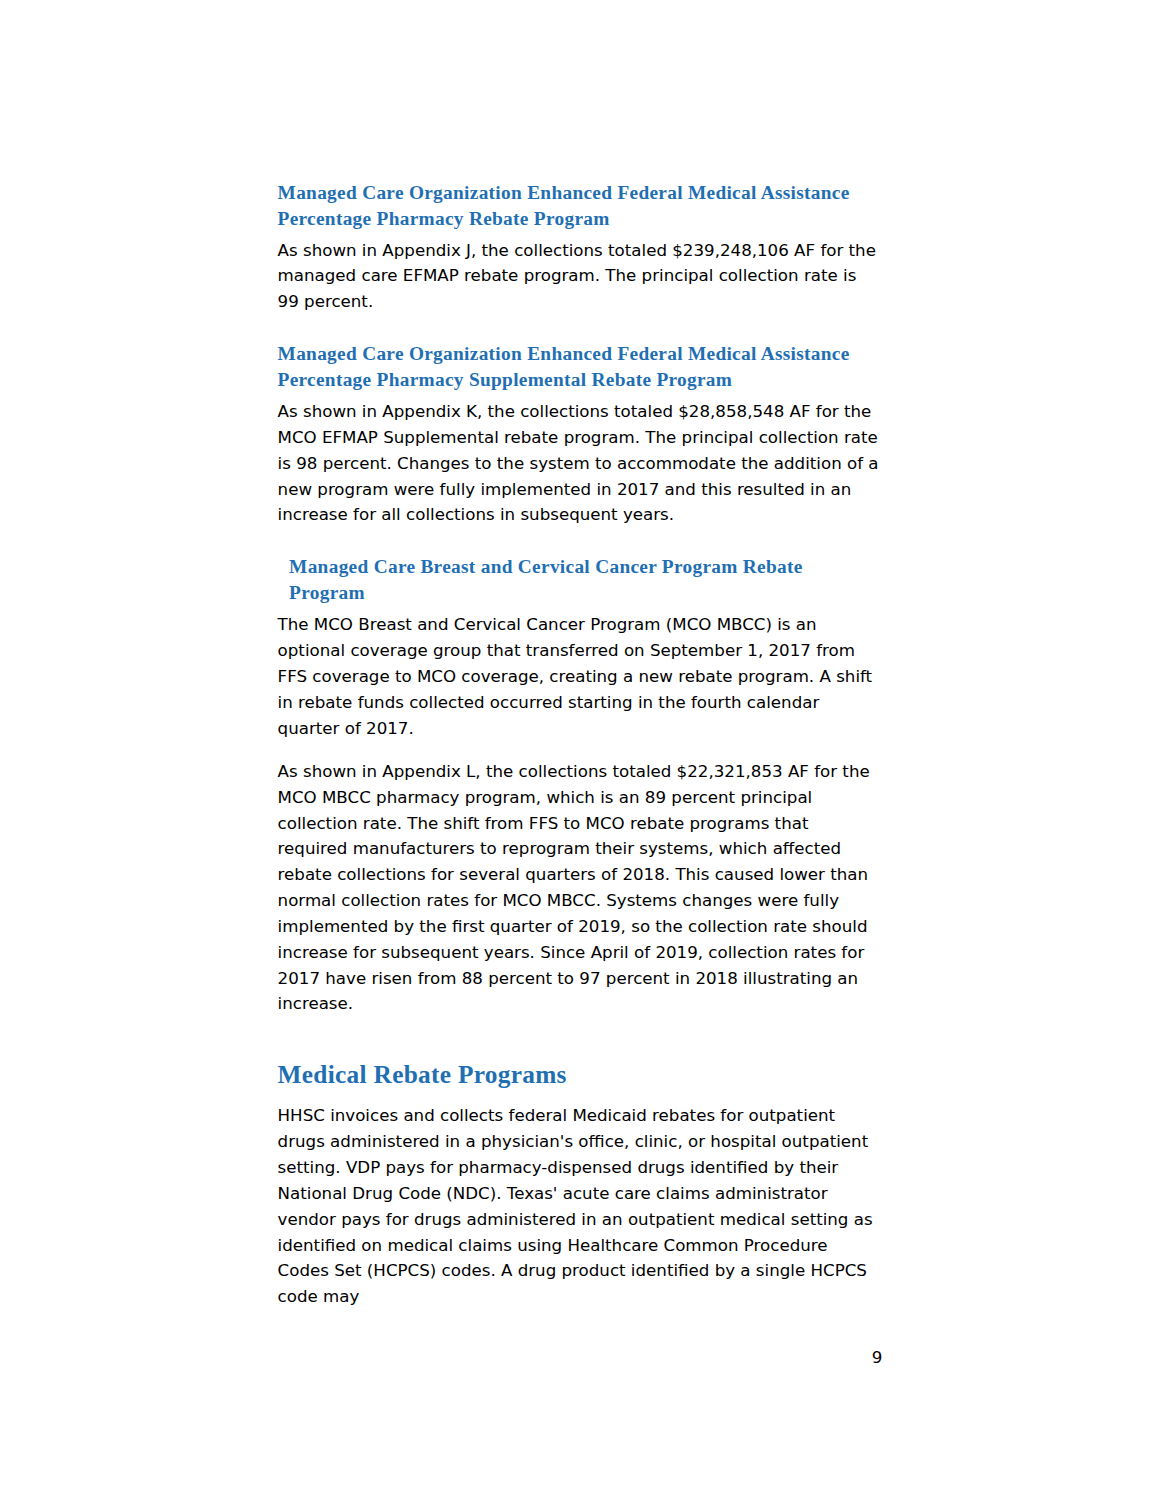Managed Care Organization Enhanced Federal Medical Assistance Percentage Pharmacy Rebate Program
As shown in Appendix J, the collections totaled $239,248,106 AF for the managed care EFMAP rebate program. The principal collection rate is 99 percent.
Managed Care Organization Enhanced Federal Medical Assistance Percentage Pharmacy Supplemental Rebate Program
As shown in Appendix K, the collections totaled $28,858,548 AF for the MCO EFMAP Supplemental rebate program. The principal collection rate is 98 percent. Changes to the system to accommodate the addition of a new program were fully implemented in 2017 and this resulted in an increase for all collections in subsequent years.
Managed Care Breast and Cervical Cancer Program Rebate Program
The MCO Breast and Cervical Cancer Program (MCO MBCC) is an optional coverage group that transferred on September 1, 2017 from FFS coverage to MCO coverage, creating a new rebate program. A shift in rebate funds collected occurred starting in the fourth calendar quarter of 2017.
As shown in Appendix L, the collections totaled $22,321,853 AF for the MCO MBCC pharmacy program, which is an 89 percent principal collection rate. The shift from FFS to MCO rebate programs that required manufacturers to reprogram their systems, which affected rebate collections for several quarters of 2018. This caused lower than normal collection rates for MCO MBCC. Systems changes were fully implemented by the first quarter of 2019, so the collection rate should increase for subsequent years. Since April of 2019, collection rates for 2017 have risen from 88 percent to 97 percent in 2018 illustrating an increase.
Medical Rebate Programs
HHSC invoices and collects federal Medicaid rebates for outpatient drugs administered in a physician's office, clinic, or hospital outpatient setting. VDP pays for pharmacy-dispensed drugs identified by their National Drug Code (NDC). Texas' acute care claims administrator vendor pays for drugs administered in an outpatient medical setting as identified on medical claims using Healthcare Common Procedure Codes Set (HCPCS) codes. A drug product identified by a single HCPCS code may
9